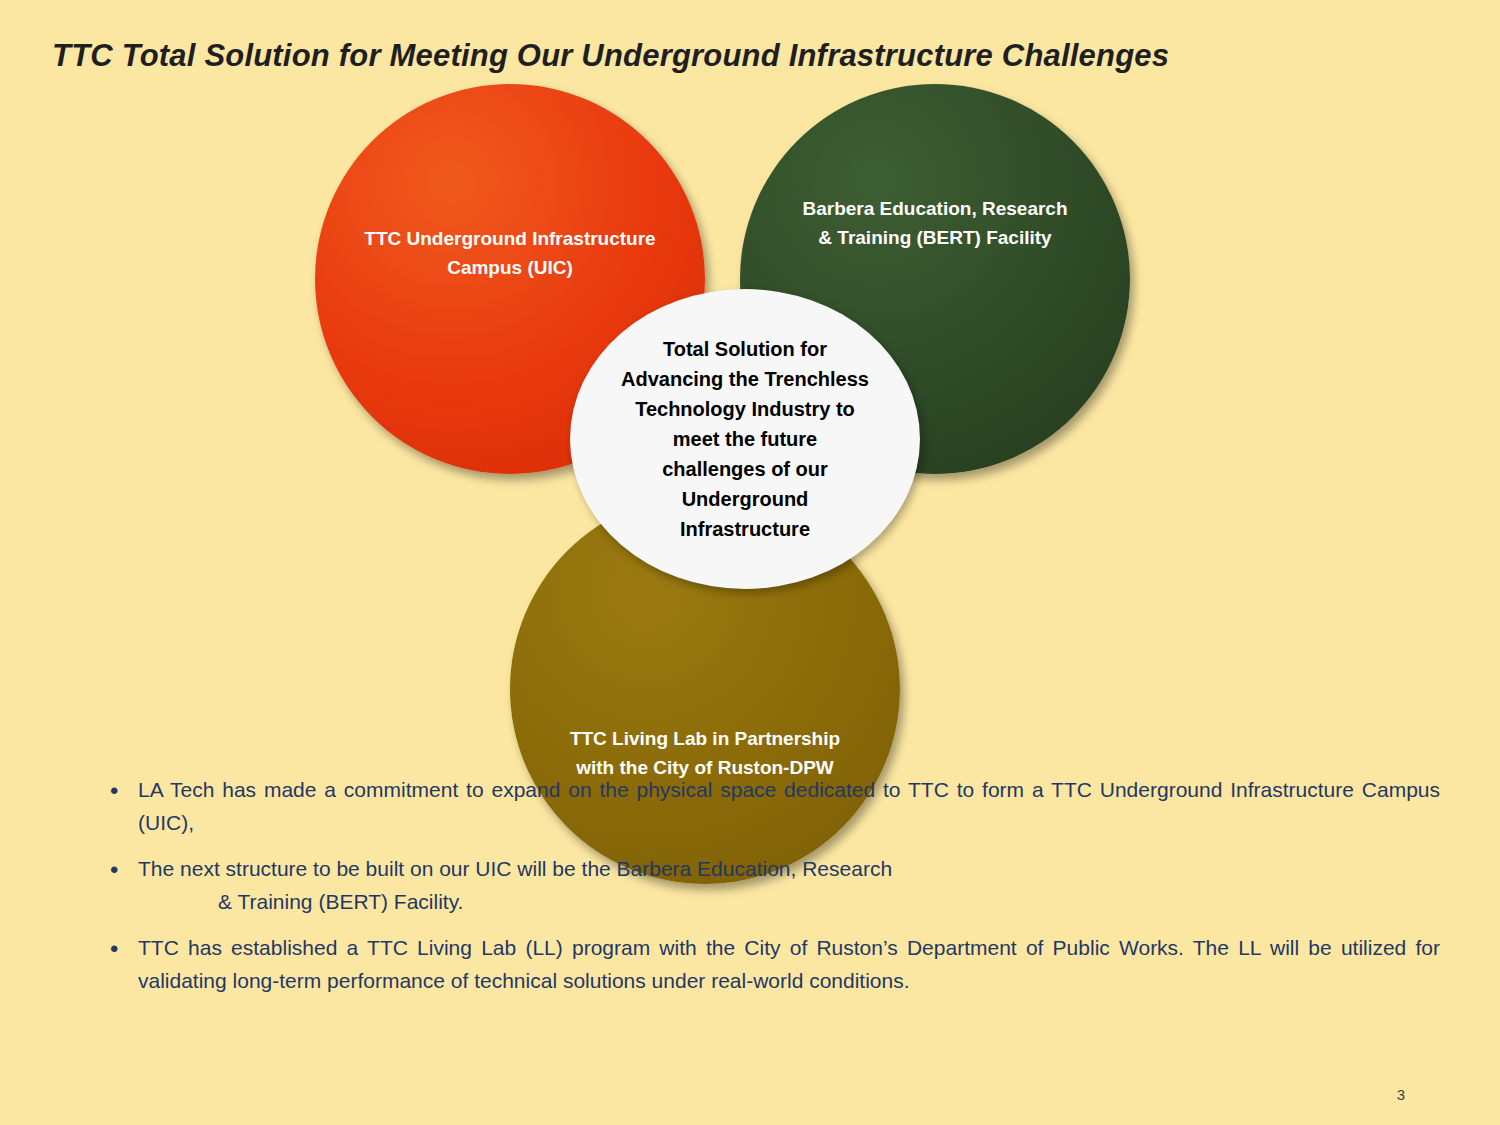TTC Total Solution for Meeting Our Underground Infrastructure Challenges
TTC Underground Infrastructure Campus (UIC)
Barbera Education, Research
& Training (BERT) Facility
TTC Living Lab in Partnership with the City of Ruston-DPW
Total Solution for Advancing the Trenchless Technology Industry to meet the future challenges of our Underground Infrastructure
LA Tech has made a commitment to expand on the physical space dedicated to TTC to form a TTC Underground Infrastructure Campus (UIC),
The next structure to be built on our UIC will be the Barbera Education, Research & Training (BERT) Facility.
TTC has established a TTC Living Lab (LL) program with the City of Ruston’s Department of Public Works. The LL will be utilized for validating long-term performance of technical solutions under real-world conditions.
3